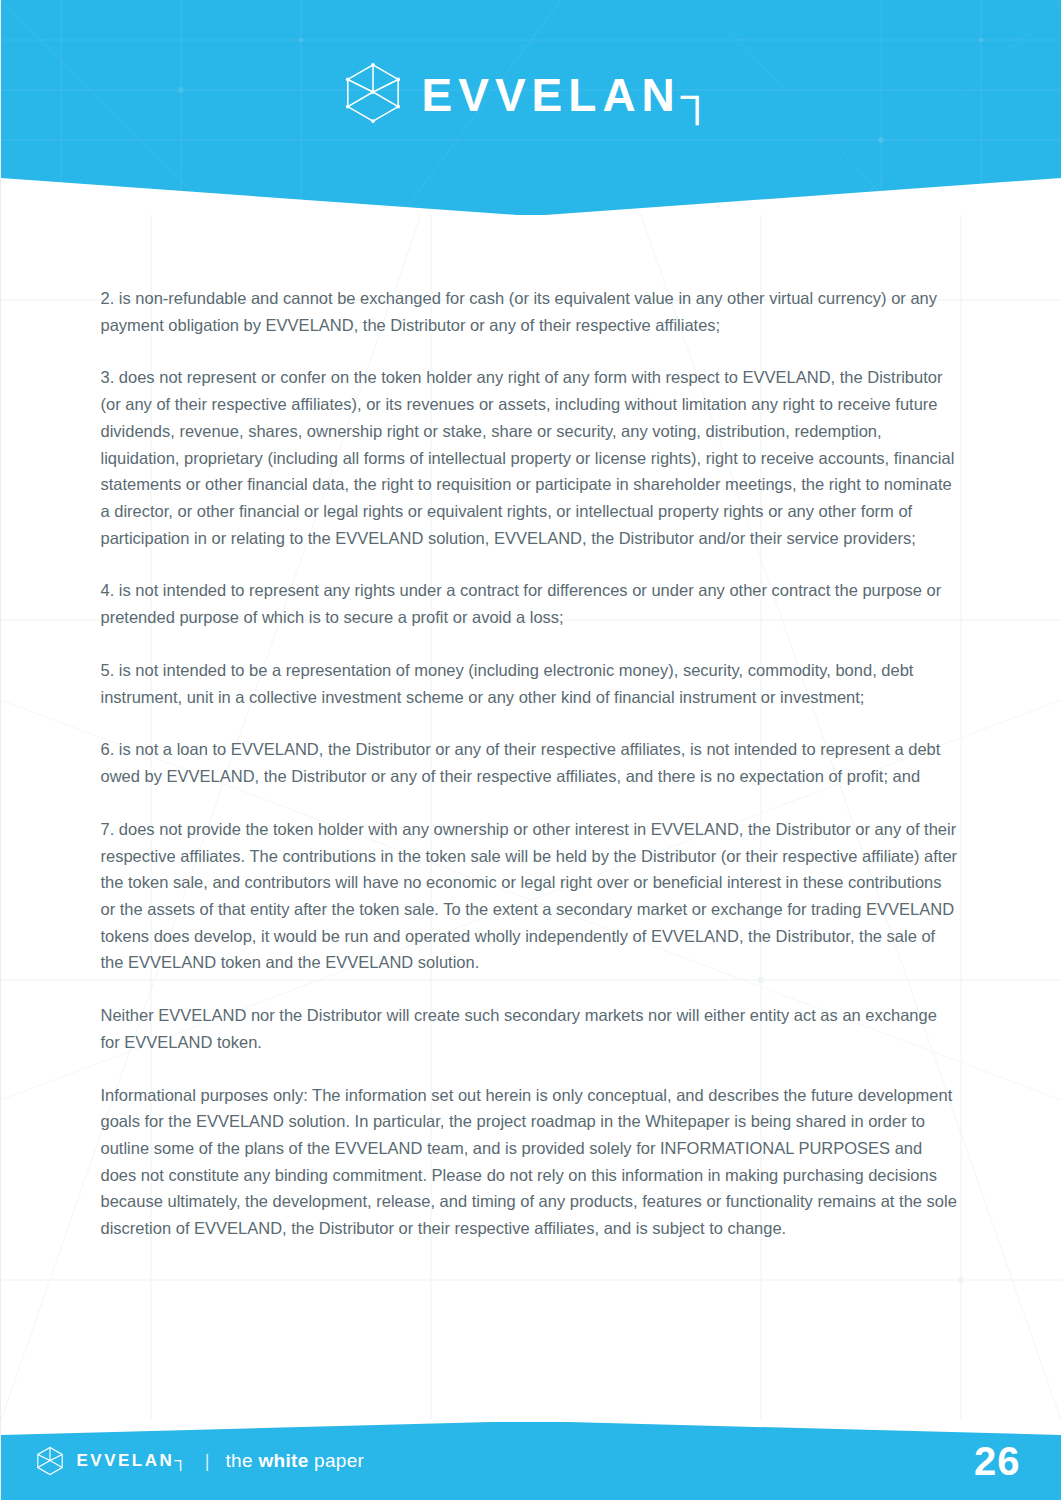EVVELAN┐
2. is non-refundable and cannot be exchanged for cash (or its equivalent value in any other virtual currency) or any payment obligation by EVVELAND, the Distributor or any of their respective affiliates;
3. does not represent or confer on the token holder any right of any form with respect to EVVELAND, the Distributor (or any of their respective affiliates), or its revenues or assets, including without limitation any right to receive future dividends, revenue, shares, ownership right or stake, share or security, any voting, distribution, redemption, liquidation, proprietary (including all forms of intellectual property or license rights), right to receive accounts, financial statements or other financial data, the right to requisition or participate in shareholder meetings, the right to nominate a director, or other financial or legal rights or equivalent rights, or intellectual property rights or any other form of participation in or relating to the EVVELAND solution, EVVELAND, the Distributor and/or their service providers;
4. is not intended to represent any rights under a contract for differences or under any other contract the purpose or pretended purpose of which is to secure a profit or avoid a loss;
5. is not intended to be a representation of money (including electronic money), security, commodity, bond, debt instrument, unit in a collective investment scheme or any other kind of financial instrument or investment;
6. is not a loan to EVVELAND, the Distributor or any of their respective affiliates, is not intended to represent a debt owed by EVVELAND, the Distributor or any of their respective affiliates, and there is no expectation of profit; and
7. does not provide the token holder with any ownership or other interest in EVVELAND, the Distributor or any of their respective affiliates. The contributions in the token sale will be held by the Distributor (or their respective affiliate) after the token sale, and contributors will have no economic or legal right over or beneficial interest in these contributions or the assets of that entity after the token sale. To the extent a secondary market or exchange for trading EVVELAND tokens does develop, it would be run and operated wholly independently of EVVELAND, the Distributor, the sale of the EVVELAND token and the EVVELAND solution.
Neither EVVELAND nor the Distributor will create such secondary markets nor will either entity act as an exchange for EVVELAND token.
Informational purposes only: The information set out herein is only conceptual, and describes the future development goals for the EVVELAND solution. In particular, the project roadmap in the Whitepaper is being shared in order to outline some of the plans of the EVVELAND team, and is provided solely for INFORMATIONAL PURPOSES and does not constitute any binding commitment. Please do not rely on this information in making purchasing decisions because ultimately, the development, release, and timing of any products, features or functionality remains at the sole discretion of EVVELAND, the Distributor or their respective affiliates, and is subject to change.
EVVELAN┐ | the white paper
26